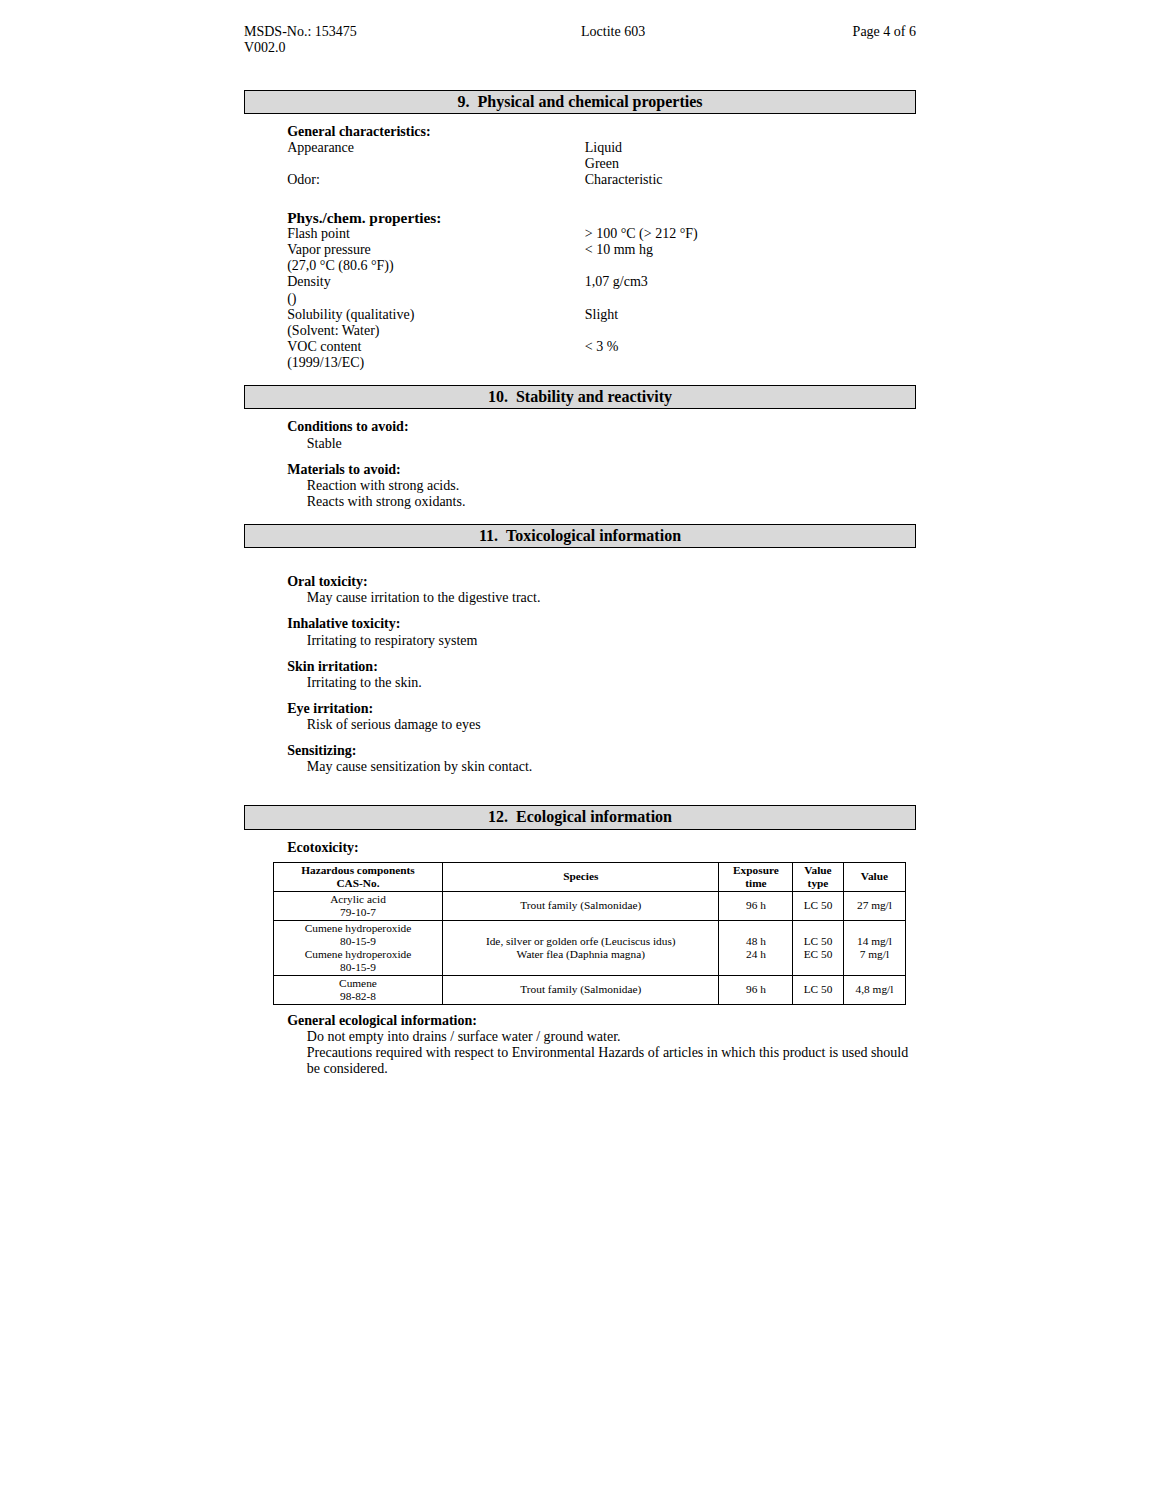MSDS-No.: 153475
V002.0
Loctite 603
Page 4 of 6
9. Physical and chemical properties
General characteristics:
| Appearance | Liquid |
| | Green |
| Odor: | Characteristic |
Phys./chem. properties:
| Flash point | > 100 °C (> 212 °F) |
| Vapor pressure | < 10 mm hg |
| (27,0 °C (80.6 °F)) | |
| Density | 1,07 g/cm3 |
| () | |
| Solubility (qualitative) | Slight |
| (Solvent: Water) | |
| VOC content | < 3 % |
| (1999/13/EC) | |
10. Stability and reactivity
Conditions to avoid:
Stable
Materials to avoid:
Reaction with strong acids.
Reacts with strong oxidants.
11. Toxicological information
Oral toxicity:
May cause irritation to the digestive tract.
Inhalative toxicity:
Irritating to respiratory system
Skin irritation:
Irritating to the skin.
Eye irritation:
Risk of serious damage to eyes
Sensitizing:
May cause sensitization by skin contact.
12. Ecological information
Ecotoxicity:
| Hazardous components CAS-No. | Species | Exposure time | Value type | Value |
| --- | --- | --- | --- | --- |
| Acrylic acid 79-10-7 | Trout family (Salmonidae) | 96 h | LC 50 | 27 mg/l |
| Cumene hydroperoxide 80-15-9 Cumene hydroperoxide 80-15-9 | Ide, silver or golden orfe (Leuciscus idus) Water flea (Daphnia magna) | 48 h 24 h | LC 50 EC 50 | 14 mg/l 7 mg/l |
| Cumene 98-82-8 | Trout family (Salmonidae) | 96 h | LC 50 | 4,8 mg/l |
General ecological information:
Do not empty into drains / surface water / ground water.
Precautions required with respect to Environmental Hazards of articles in which this product is used should be considered.